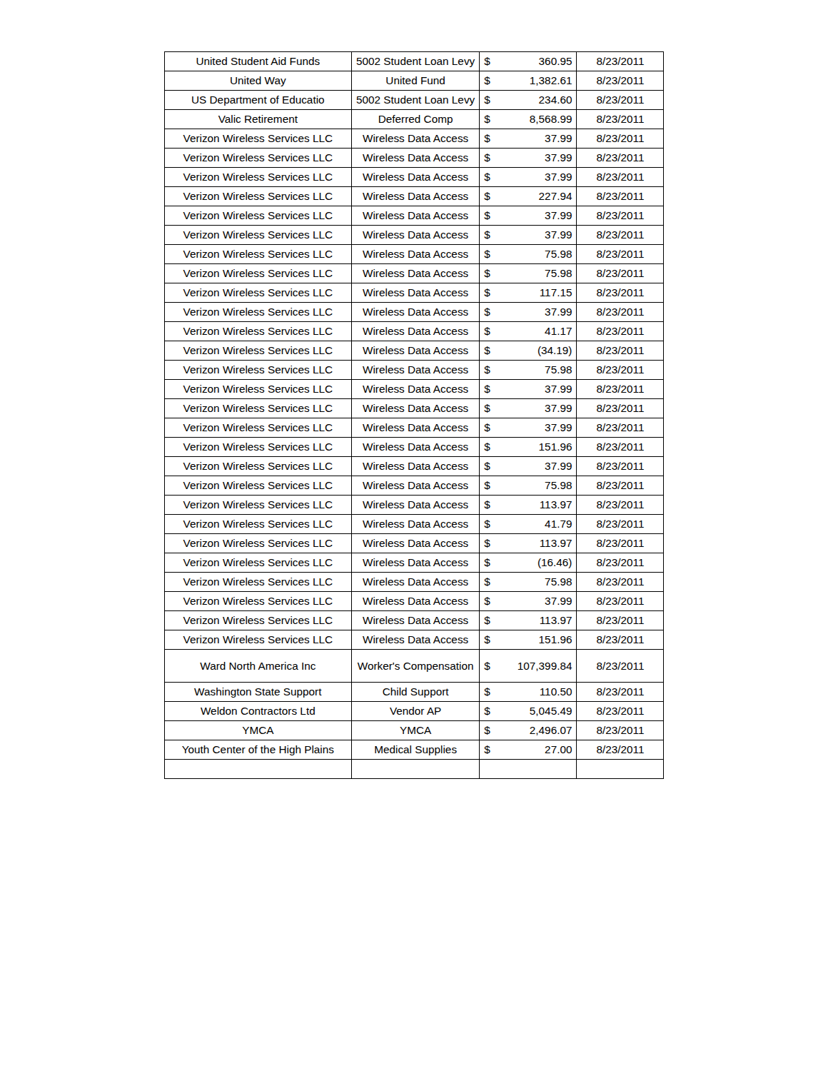| United Student Aid Funds | 5002 Student Loan Levy | $ | 360.95 | 8/23/2011 |
| United Way | United Fund | $ | 1,382.61 | 8/23/2011 |
| US Department of Educatio | 5002 Student Loan Levy | $ | 234.60 | 8/23/2011 |
| Valic Retirement | Deferred Comp | $ | 8,568.99 | 8/23/2011 |
| Verizon Wireless Services LLC | Wireless Data Access | $ | 37.99 | 8/23/2011 |
| Verizon Wireless Services LLC | Wireless Data Access | $ | 37.99 | 8/23/2011 |
| Verizon Wireless Services LLC | Wireless Data Access | $ | 37.99 | 8/23/2011 |
| Verizon Wireless Services LLC | Wireless Data Access | $ | 227.94 | 8/23/2011 |
| Verizon Wireless Services LLC | Wireless Data Access | $ | 37.99 | 8/23/2011 |
| Verizon Wireless Services LLC | Wireless Data Access | $ | 37.99 | 8/23/2011 |
| Verizon Wireless Services LLC | Wireless Data Access | $ | 75.98 | 8/23/2011 |
| Verizon Wireless Services LLC | Wireless Data Access | $ | 75.98 | 8/23/2011 |
| Verizon Wireless Services LLC | Wireless Data Access | $ | 117.15 | 8/23/2011 |
| Verizon Wireless Services LLC | Wireless Data Access | $ | 37.99 | 8/23/2011 |
| Verizon Wireless Services LLC | Wireless Data Access | $ | 41.17 | 8/23/2011 |
| Verizon Wireless Services LLC | Wireless Data Access | $ | (34.19) | 8/23/2011 |
| Verizon Wireless Services LLC | Wireless Data Access | $ | 75.98 | 8/23/2011 |
| Verizon Wireless Services LLC | Wireless Data Access | $ | 37.99 | 8/23/2011 |
| Verizon Wireless Services LLC | Wireless Data Access | $ | 37.99 | 8/23/2011 |
| Verizon Wireless Services LLC | Wireless Data Access | $ | 37.99 | 8/23/2011 |
| Verizon Wireless Services LLC | Wireless Data Access | $ | 151.96 | 8/23/2011 |
| Verizon Wireless Services LLC | Wireless Data Access | $ | 37.99 | 8/23/2011 |
| Verizon Wireless Services LLC | Wireless Data Access | $ | 75.98 | 8/23/2011 |
| Verizon Wireless Services LLC | Wireless Data Access | $ | 113.97 | 8/23/2011 |
| Verizon Wireless Services LLC | Wireless Data Access | $ | 41.79 | 8/23/2011 |
| Verizon Wireless Services LLC | Wireless Data Access | $ | 113.97 | 8/23/2011 |
| Verizon Wireless Services LLC | Wireless Data Access | $ | (16.46) | 8/23/2011 |
| Verizon Wireless Services LLC | Wireless Data Access | $ | 75.98 | 8/23/2011 |
| Verizon Wireless Services LLC | Wireless Data Access | $ | 37.99 | 8/23/2011 |
| Verizon Wireless Services LLC | Wireless Data Access | $ | 113.97 | 8/23/2011 |
| Verizon Wireless Services LLC | Wireless Data Access | $ | 151.96 | 8/23/2011 |
| Ward North America Inc | Worker's Compensation | $ | 107,399.84 | 8/23/2011 |
| Washington State Support | Child Support | $ | 110.50 | 8/23/2011 |
| Weldon Contractors Ltd | Vendor AP | $ | 5,045.49 | 8/23/2011 |
| YMCA | YMCA | $ | 2,496.07 | 8/23/2011 |
| Youth Center of the High Plains | Medical Supplies | $ | 27.00 | 8/23/2011 |